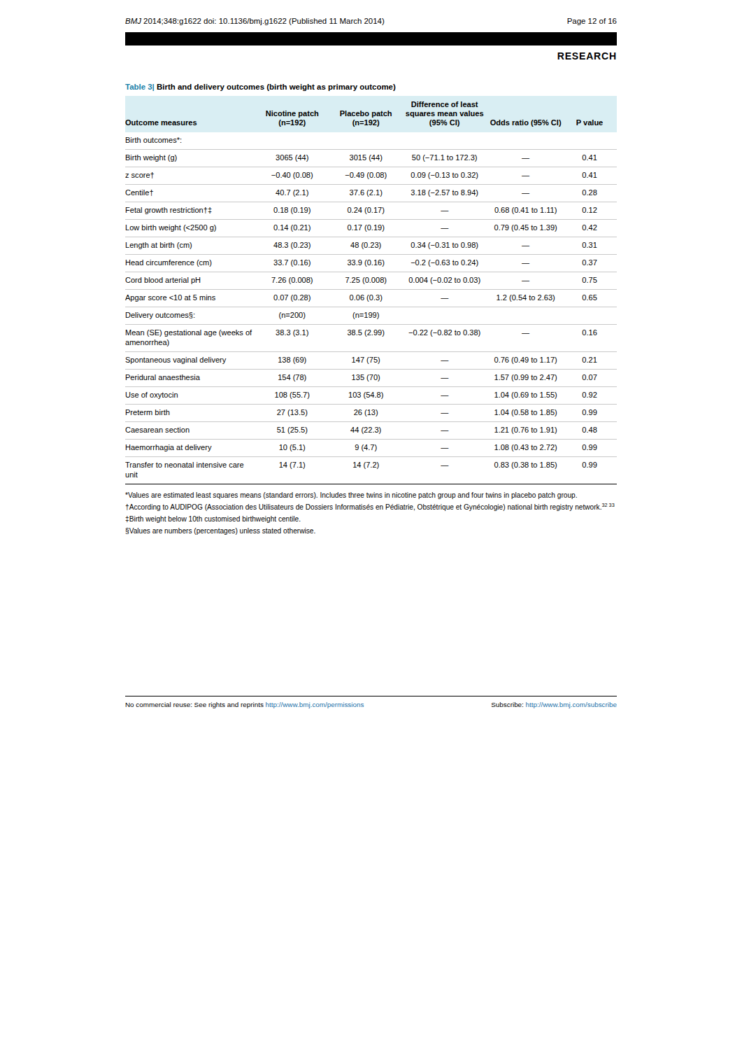BMJ 2014;348:g1622 doi: 10.1136/bmj.g1622 (Published 11 March 2014)
Page 12 of 16
RESEARCH
Table 3| Birth and delivery outcomes (birth weight as primary outcome)
| Outcome measures | Nicotine patch (n=192) | Placebo patch (n=192) | Difference of least squares mean values (95% CI) | Odds ratio (95% CI) | P value |
| --- | --- | --- | --- | --- | --- |
| Birth outcomes*: | | | | | |
| Birth weight (g) | 3065 (44) | 3015 (44) | 50 (−71.1 to 172.3) | — | 0.41 |
| z score† | −0.40 (0.08) | −0.49 (0.08) | 0.09 (−0.13 to 0.32) | — | 0.41 |
| Centile† | 40.7 (2.1) | 37.6 (2.1) | 3.18 (−2.57 to 8.94) | — | 0.28 |
| Fetal growth restriction†‡ | 0.18 (0.19) | 0.24 (0.17) | — | 0.68 (0.41 to 1.11) | 0.12 |
| Low birth weight (<2500 g) | 0.14 (0.21) | 0.17 (0.19) | — | 0.79 (0.45 to 1.39) | 0.42 |
| Length at birth (cm) | 48.3 (0.23) | 48 (0.23) | 0.34 (−0.31 to 0.98) | — | 0.31 |
| Head circumference (cm) | 33.7 (0.16) | 33.9 (0.16) | −0.2 (−0.63 to 0.24) | — | 0.37 |
| Cord blood arterial pH | 7.26 (0.008) | 7.25 (0.008) | 0.004 (−0.02 to 0.03) | — | 0.75 |
| Apgar score <10 at 5 mins | 0.07 (0.28) | 0.06 (0.3) | — | 1.2 (0.54 to 2.63) | 0.65 |
| Delivery outcomes§: | (n=200) | (n=199) | | | |
| Mean (SE) gestational age (weeks of amenorrhea) | 38.3 (3.1) | 38.5 (2.99) | −0.22 (−0.82 to 0.38) | — | 0.16 |
| Spontaneous vaginal delivery | 138 (69) | 147 (75) | — | 0.76 (0.49 to 1.17) | 0.21 |
| Peridural anaesthesia | 154 (78) | 135 (70) | — | 1.57 (0.99 to 2.47) | 0.07 |
| Use of oxytocin | 108 (55.7) | 103 (54.8) | — | 1.04 (0.69 to 1.55) | 0.92 |
| Preterm birth | 27 (13.5) | 26 (13) | — | 1.04 (0.58 to 1.85) | 0.99 |
| Caesarean section | 51 (25.5) | 44 (22.3) | — | 1.21 (0.76 to 1.91) | 0.48 |
| Haemorrhagia at delivery | 10 (5.1) | 9 (4.7) | — | 1.08 (0.43 to 2.72) | 0.99 |
| Transfer to neonatal intensive care unit | 14 (7.1) | 14 (7.2) | — | 0.83 (0.38 to 1.85) | 0.99 |
*Values are estimated least squares means (standard errors). Includes three twins in nicotine patch group and four twins in placebo patch group.
†According to AUDIPOG (Association des Utilisateurs de Dossiers Informatisés en Pédiatrie, Obstétrique et Gynécologie) national birth registry network.32 33
‡Birth weight below 10th customised birthweight centile.
§Values are numbers (percentages) unless stated otherwise.
No commercial reuse: See rights and reprints http://www.bmj.com/permissions
Subscribe: http://www.bmj.com/subscribe